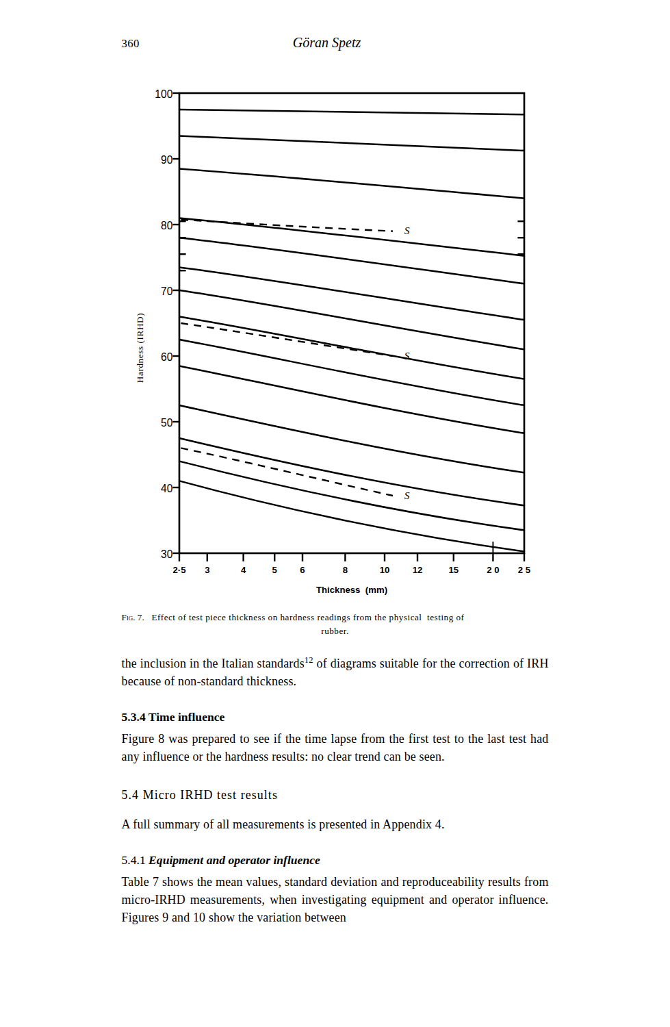360 Göran Spetz
Effect of test piece thickness on hardness readings 100 90 80 70 60 50 40 30 Hardness (IRHD) S S S 2·5 3 4 5 6 8 10 12 15 2 0 2 5 Thickness (mm)
Fig. 7. Effect of test piece thickness on hardness readings from the physical testing of rubber.
the inclusion in the Italian standards12 of diagrams suitable for the correction of IRH because of non-standard thickness.
5.3.4 Time influence
Figure 8 was prepared to see if the time lapse from the first test to the last test had any influence or the hardness results: no clear trend can be seen.
5.4 Micro IRHD test results
A full summary of all measurements is presented in Appendix 4.
5.4.1 Equipment and operator influence
Table 7 shows the mean values, standard deviation and reproduceability results from micro-IRHD measurements, when investigating equipment and operator influence. Figures 9 and 10 show the variation between